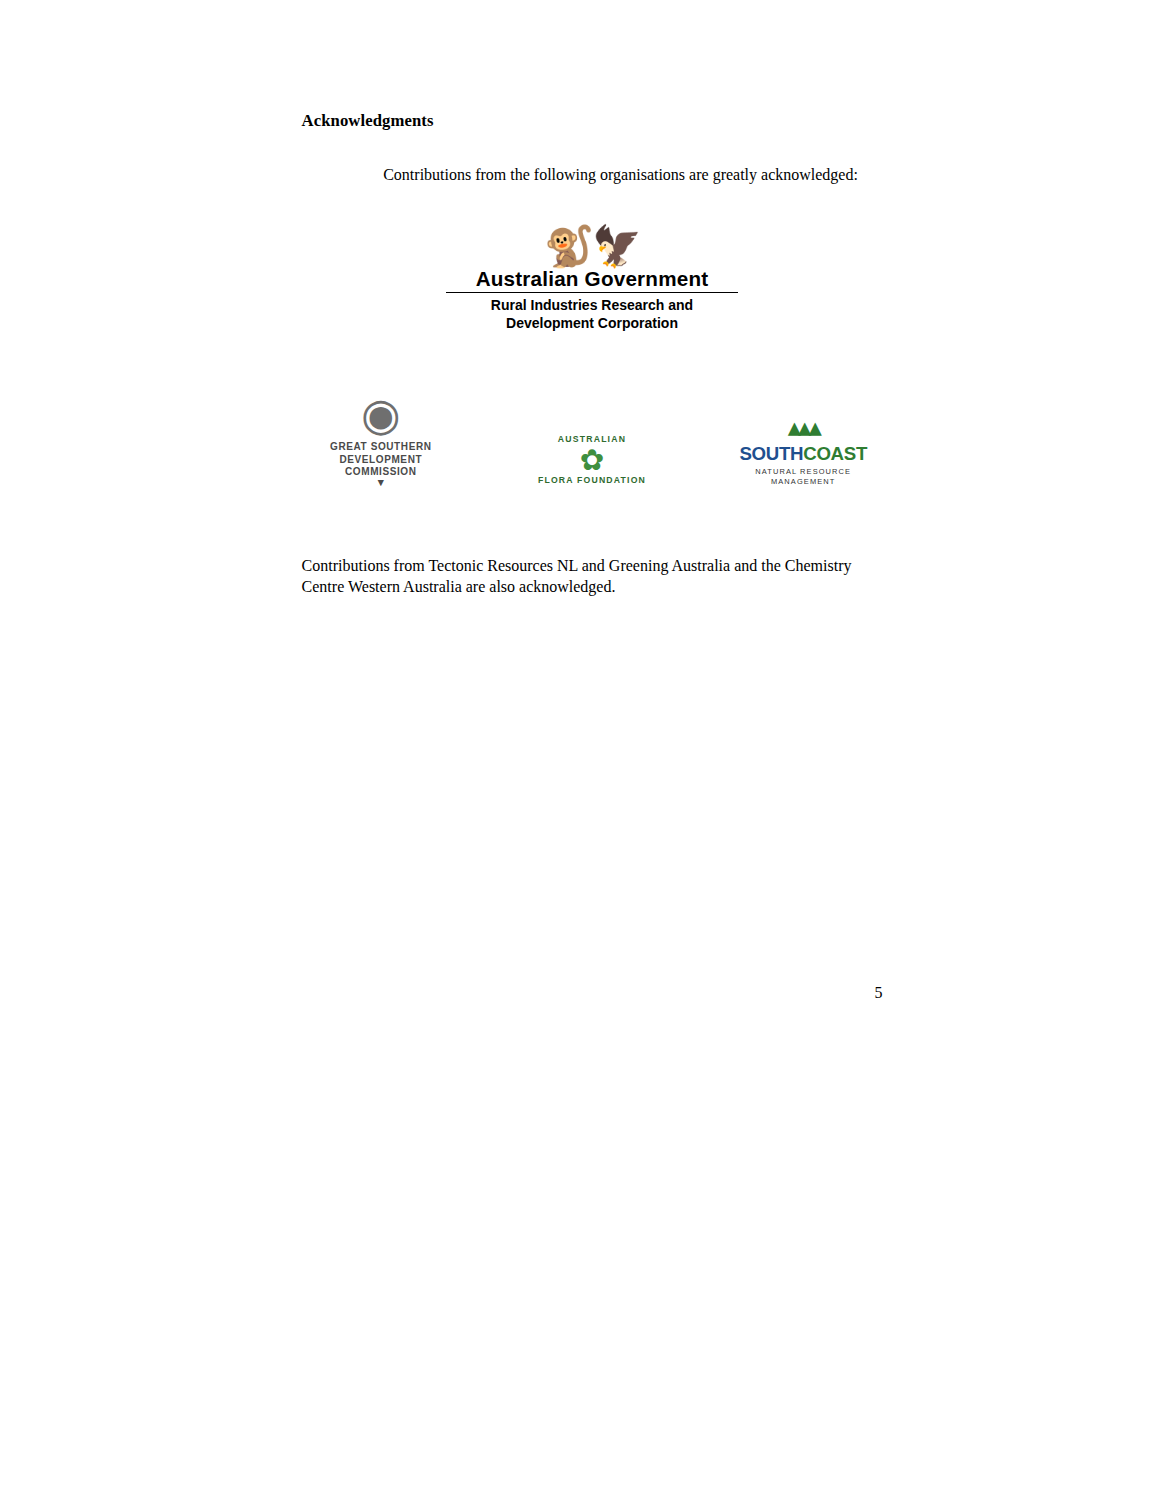Acknowledgments
Contributions from the following organisations are greatly acknowledged:
🐒🦅
Australian Government
Rural Industries Research and
Development Corporation
◉
GREAT SOUTHERN
DEVELOPMENT
COMMISSION
▼
AUSTRALIAN
✿
FLORA FOUNDATION
▴▴▴
SOUTHCOAST
NATURAL RESOURCE MANAGEMENT
Contributions from Tectonic Resources NL and Greening Australia and the Chemistry Centre Western Australia are also acknowledged.
5